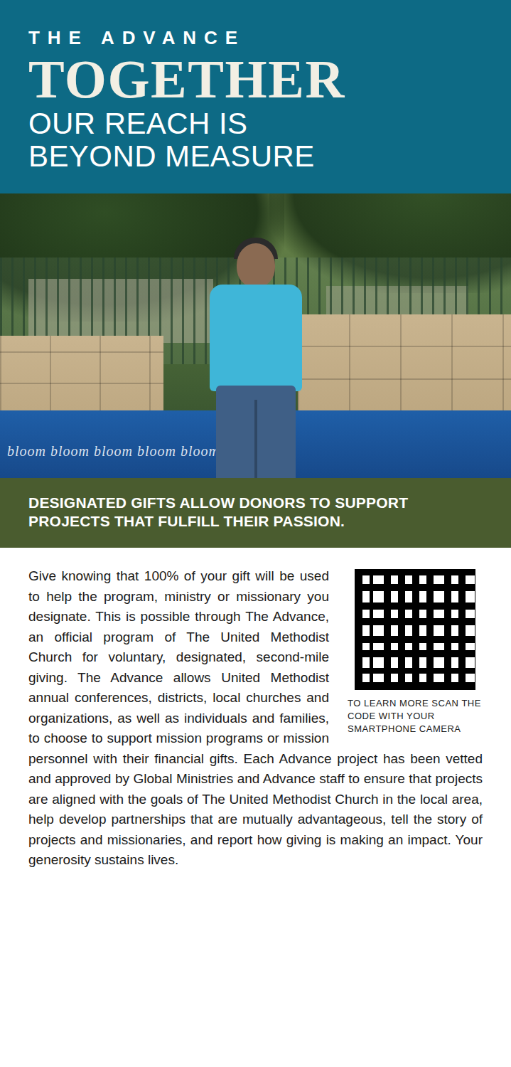THE ADVANCE
TOGETHER
OUR REACH IS
BEYOND MEASURE
DESIGNATED GIFTS ALLOW DONORS TO SUPPORT PROJECTS THAT FULFILL THEIR PASSION.
To learn more scan the code with your smartphone camera
Give knowing that 100% of your gift will be used to help the program, ministry or missionary you designate. This is possible through The Advance, an official program of The United Methodist Church for voluntary, designated, second-mile giving. The Advance allows United Methodist annual conferences, districts, local churches and organizations, as well as individuals and families, to choose to support mission programs or mission personnel with their financial gifts. Each Advance project has been vetted and approved by Global Ministries and Advance staff to ensure that projects are aligned with the goals of The United Methodist Church in the local area, help develop partnerships that are mutually advantageous, tell the story of projects and missionaries, and report how giving is making an impact. Your generosity sustains lives.